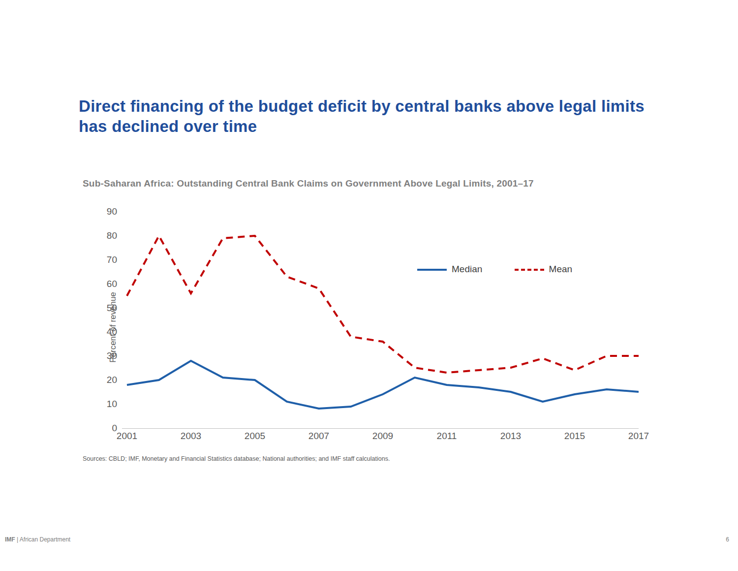Direct financing of the budget deficit by central banks above legal limits has declined over time
Sub-Saharan Africa: Outstanding Central Bank Claims on Government Above Legal Limits, 2001–17
Percent of revenue
90 80 70 60 50 40 30 20 10 0
Median Mean
2001 2003 2005 2007 2009 2011 2013 2015 2017
Sources: CBLD; IMF, Monetary and Financial Statistics database; National authorities; and IMF staff calculations.
IMF | African Department
6